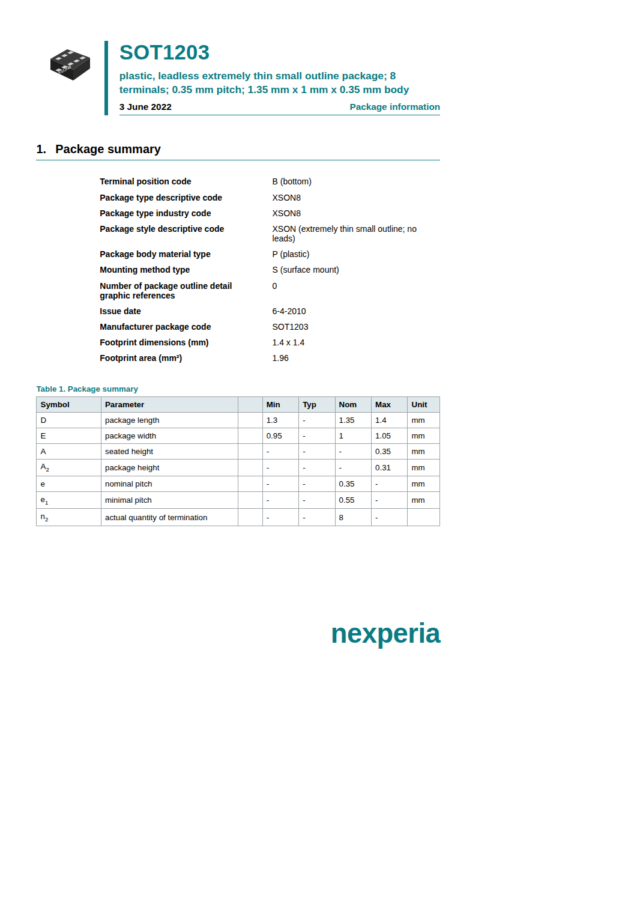XSON8
SOT1203
plastic, leadless extremely thin small outline package; 8
terminals; 0.35 mm pitch; 1.35 mm x 1 mm x 0.35 mm body
3 June 2022 Package information
1. Package summary
| Terminal position code | B (bottom) |
| Package type descriptive code | XSON8 |
| Package type industry code | XSON8 |
| Package style descriptive code | XSON (extremely thin small outline; no leads) |
| Package body material type | P (plastic) |
| Mounting method type | S (surface mount) |
| Number of package outline detail graphic references | 0 |
| Issue date | 6-4-2010 |
| Manufacturer package code | SOT1203 |
| Footprint dimensions (mm) | 1.4 x 1.4 |
| Footprint area (mm²) | 1.96 |
Table 1. Package summary
| Symbol | Parameter | | Min | Typ | Nom | Max | Unit |
| --- | --- | --- | --- | --- | --- | --- | --- |
| D | package length | | 1.3 | - | 1.35 | 1.4 | mm |
| E | package width | | 0.95 | - | 1 | 1.05 | mm |
| A | seated height | | - | - | - | 0.35 | mm |
| A 2 | package height | | - | - | - | 0.31 | mm |
| e | nominal pitch | | - | - | 0.35 | - | mm |
| e 1 | minimal pitch | | - | - | 0.55 | - | mm |
| n 2 | actual quantity of termination | | - | - | 8 | - | |
nexperia